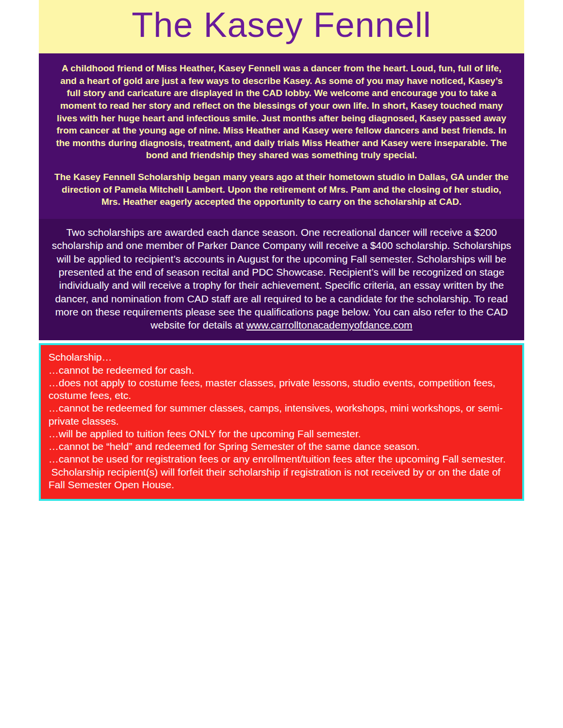The Kasey Fennell
A childhood friend of Miss Heather, Kasey Fennell was a dancer from the heart. Loud, fun, full of life, and a heart of gold are just a few ways to describe Kasey. As some of you may have noticed, Kasey’s full story and caricature are displayed in the CAD lobby. We welcome and encourage you to take a moment to read her story and reflect on the blessings of your own life. In short, Kasey touched many lives with her huge heart and infectious smile. Just months after being diagnosed, Kasey passed away from cancer at the young age of nine. Miss Heather and Kasey were fellow dancers and best friends. In the months during diagnosis, treatment, and daily trials Miss Heather and Kasey were inseparable. The bond and friendship they shared was something truly special.
The Kasey Fennell Scholarship began many years ago at their hometown studio in Dallas, GA under the direction of Pamela Mitchell Lambert. Upon the retirement of Mrs. Pam and the closing of her studio, Mrs. Heather eagerly accepted the opportunity to carry on the scholarship at CAD.
Two scholarships are awarded each dance season. One recreational dancer will receive a $200 scholarship and one member of Parker Dance Company will receive a $400 scholarship. Scholarships will be applied to recipient’s accounts in August for the upcoming Fall semester. Scholarships will be presented at the end of season recital and PDC Showcase. Recipient’s will be recognized on stage individually and will receive a trophy for their achievement. Specific criteria, an essay written by the dancer, and nomination from CAD staff are all required to be a candidate for the scholarship. To read more on these requirements please see the qualifications page below. You can also refer to the CAD website for details at www.carrolltonacademyofdance.com
Scholarship…
…cannot be redeemed for cash.
…does not apply to costume fees, master classes, private lessons, studio events, competition fees, costume fees, etc.
…cannot be redeemed for summer classes, camps, intensives, workshops, mini workshops, or semi-private classes.
…will be applied to tuition fees ONLY for the upcoming Fall semester.
…cannot be “held” and redeemed for Spring Semester of the same dance season.
…cannot be used for registration fees or any enrollment/tuition fees after the upcoming Fall semester.
Scholarship recipient(s) will forfeit their scholarship if registration is not received by or on the date of Fall Semester Open House.